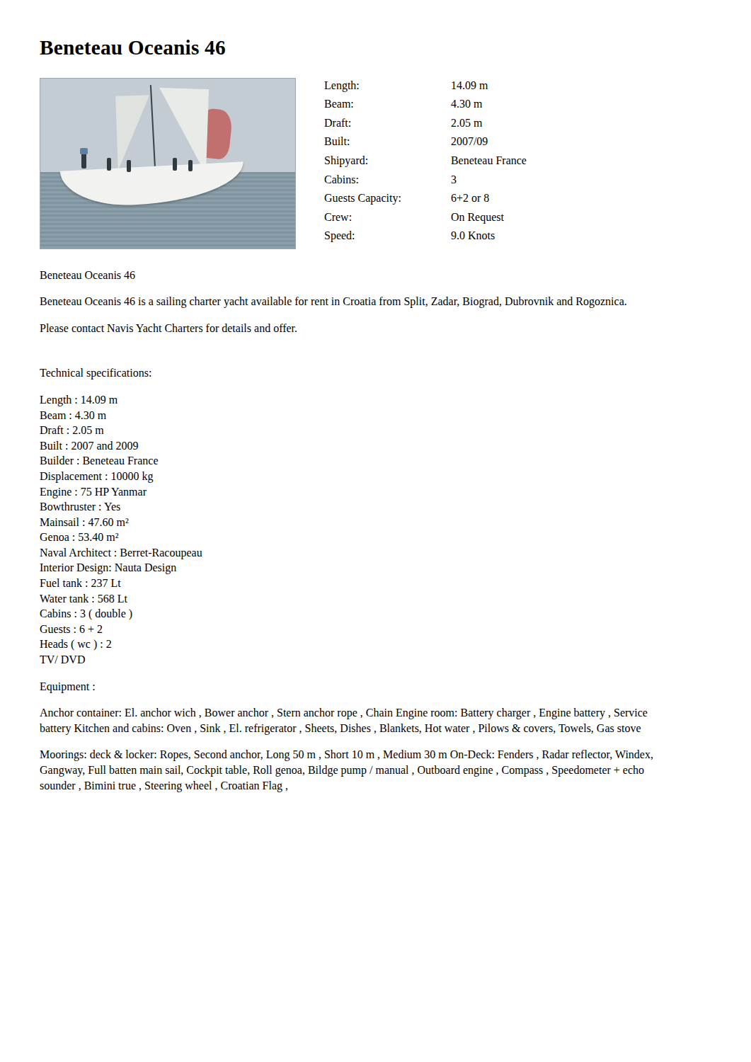Beneteau Oceanis 46
| Length: | 14.09 m |
| Beam: | 4.30 m |
| Draft: | 2.05 m |
| Built: | 2007/09 |
| Shipyard: | Beneteau France |
| Cabins: | 3 |
| Guests Capacity: | 6+2 or 8 |
| Crew: | On Request |
| Speed: | 9.0 Knots |
Beneteau Oceanis 46
Beneteau Oceanis 46 is a sailing charter yacht available for rent in Croatia from Split, Zadar, Biograd, Dubrovnik and Rogoznica.
Please contact Navis Yacht Charters for details and offer.
Technical specifications:
Length : 14.09 m Beam : 4.30 m Draft : 2.05 m Built : 2007 and 2009 Builder : Beneteau France Displacement : 10000 kg Engine : 75 HP Yanmar Bowthruster : Yes Mainsail : 47.60 m² Genoa : 53.40 m² Naval Architect : Berret-Racoupeau Interior Design: Nauta Design Fuel tank : 237 Lt Water tank : 568 Lt Cabins : 3 ( double ) Guests : 6 + 2 Heads ( wc ) : 2 TV/ DVD
Equipment :
Anchor container: El. anchor wich , Bower anchor , Stern anchor rope , Chain Engine room: Battery charger , Engine battery , Service battery Kitchen and cabins: Oven , Sink , El. refrigerator , Sheets, Dishes , Blankets, Hot water , Pilows & covers, Towels, Gas stove
Moorings: deck & locker: Ropes, Second anchor, Long 50 m , Short 10 m , Medium 30 m On-Deck: Fenders , Radar reflector, Windex, Gangway, Full batten main sail, Cockpit table, Roll genoa, Bildge pump / manual , Outboard engine , Compass , Speedometer + echo sounder , Bimini true , Steering wheel , Croatian Flag ,